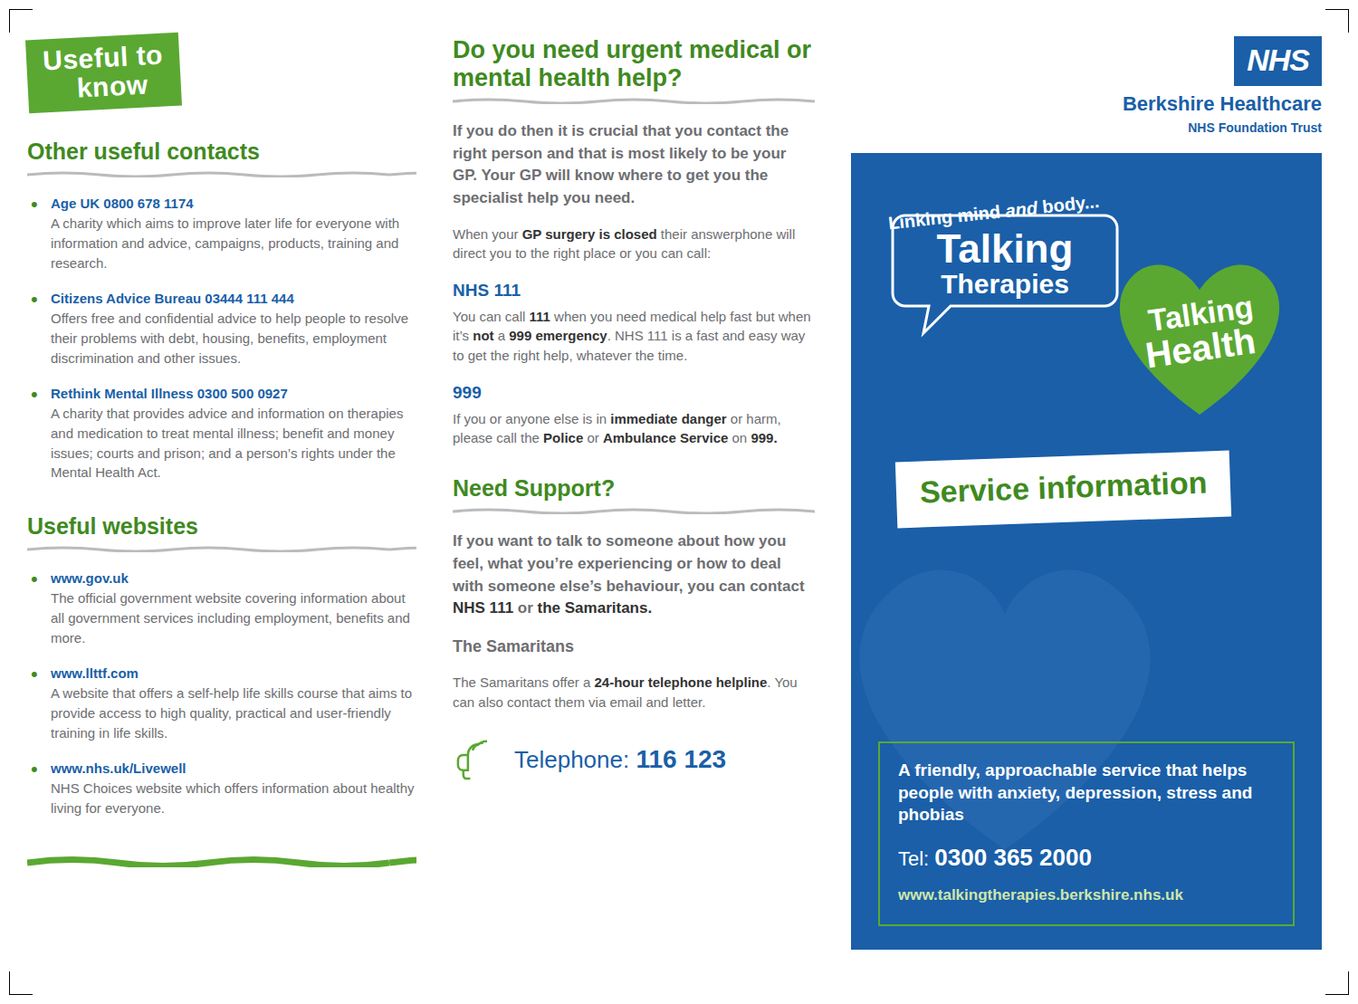Useful to know
Other useful contacts
Age UK 0800 678 1174 A charity which aims to improve later life for everyone with information and advice, campaigns, products, training and research.
Citizens Advice Bureau 03444 111 444 Offers free and confidential advice to help people to resolve their problems with debt, housing, benefits, employment discrimination and other issues.
Rethink Mental Illness 0300 500 0927 A charity that provides advice and information on therapies and medication to treat mental illness; benefit and money issues; courts and prison; and a person’s rights under the Mental Health Act.
Useful websites
www.gov.uk The official government website covering information about all government services including employment, benefits and more.
www.llttf.com A website that offers a self-help life skills course that aims to provide access to high quality, practical and user-friendly training in life skills.
www.nhs.uk/Livewell NHS Choices website which offers information about healthy living for everyone.
Do you need urgent medical or mental health help?
If you do then it is crucial that you contact the right person and that is most likely to be your GP. Your GP will know where to get you the specialist help you need.
When your GP surgery is closed their answerphone will direct you to the right place or you can call:
NHS 111
You can call 111 when you need medical help fast but when it’s not a 999 emergency. NHS 111 is a fast and easy way to get the right help, whatever the time.
999
If you or anyone else is in immediate danger or harm, please call the Police or Ambulance Service on 999.
Need Support?
If you want to talk to someone about how you feel, what you’re experiencing or how to deal with someone else’s behaviour, you can contact NHS 111 or the Samaritans.
The Samaritans
The Samaritans offer a 24-hour telephone helpline. You can also contact them via email and letter.
Telephone: 116 123
NHS
Berkshire Healthcare NHS Foundation Trust
Linking mind and body...
Talking Therapies
Talking Health
Service information
A friendly, approachable service that helps people with anxiety, depression, stress and phobias
Tel: 0300 365 2000
www.talkingtherapies.berkshire.nhs.uk